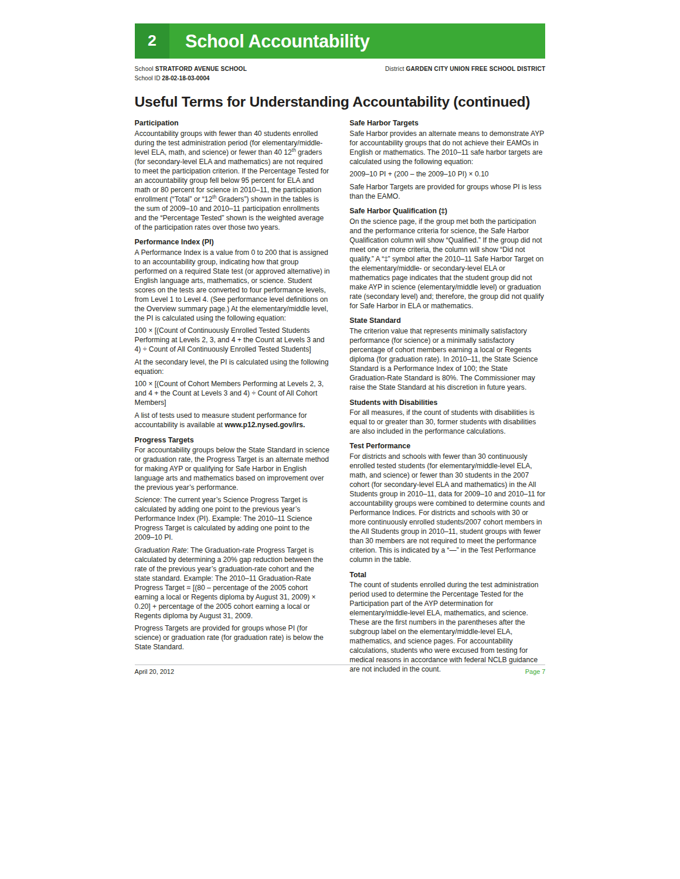2
School Accountability
School STRATFORD AVENUE SCHOOL
District GARDEN CITY UNION FREE SCHOOL DISTRICT
School ID 28-02-18-03-0004
Useful Terms for Understanding Accountability (continued)
Participation
Accountability groups with fewer than 40 students enrolled during the test administration period (for elementary/middle-level ELA, math, and science) or fewer than 40 12th graders (for secondary-level ELA and mathematics) are not required to meet the participation criterion. If the Percentage Tested for an accountability group fell below 95 percent for ELA and math or 80 percent for science in 2010–11, the participation enrollment (“Total” or “12th Graders”) shown in the tables is the sum of 2009–10 and 2010–11 participation enrollments and the “Percentage Tested” shown is the weighted average of the participation rates over those two years.
Performance Index (PI)
A Performance Index is a value from 0 to 200 that is assigned to an accountability group, indicating how that group performed on a required State test (or approved alternative) in English language arts, mathematics, or science. Student scores on the tests are converted to four performance levels, from Level 1 to Level 4. (See performance level definitions on the Overview summary page.) At the elementary/middle level, the PI is calculated using the following equation:
100 × [(Count of Continuously Enrolled Tested Students Performing at Levels 2, 3, and 4 + the Count at Levels 3 and 4) ÷ Count of All Continuously Enrolled Tested Students]
At the secondary level, the PI is calculated using the following equation:
100 × [(Count of Cohort Members Performing at Levels 2, 3, and 4 + the Count at Levels 3 and 4) ÷ Count of All Cohort Members]
A list of tests used to measure student performance for accountability is available at www.p12.nysed.gov/irs.
Progress Targets
For accountability groups below the State Standard in science or graduation rate, the Progress Target is an alternate method for making AYP or qualifying for Safe Harbor in English language arts and mathematics based on improvement over the previous year’s performance.
Science: The current year’s Science Progress Target is calculated by adding one point to the previous year’s Performance Index (PI). Example: The 2010–11 Science Progress Target is calculated by adding one point to the 2009–10 PI.
Graduation Rate: The Graduation-rate Progress Target is calculated by determining a 20% gap reduction between the rate of the previous year’s graduation-rate cohort and the state standard. Example: The 2010–11 Graduation-Rate Progress Target = [(80 – percentage of the 2005 cohort earning a local or Regents diploma by August 31, 2009) × 0.20] + percentage of the 2005 cohort earning a local or Regents diploma by August 31, 2009.
Progress Targets are provided for groups whose PI (for science) or graduation rate (for graduation rate) is below the State Standard.
Safe Harbor Targets
Safe Harbor provides an alternate means to demonstrate AYP for accountability groups that do not achieve their EAMOs in English or mathematics. The 2010–11 safe harbor targets are calculated using the following equation:
2009–10 PI + (200 – the 2009–10 PI) × 0.10
Safe Harbor Targets are provided for groups whose PI is less than the EAMO.
Safe Harbor Qualification (‡)
On the science page, if the group met both the participation and the performance criteria for science, the Safe Harbor Qualification column will show “Qualified.” If the group did not meet one or more criteria, the column will show “Did not qualify.” A “‡” symbol after the 2010–11 Safe Harbor Target on the elementary/middle- or secondary-level ELA or mathematics page indicates that the student group did not make AYP in science (elementary/middle level) or graduation rate (secondary level) and; therefore, the group did not qualify for Safe Harbor in ELA or mathematics.
State Standard
The criterion value that represents minimally satisfactory performance (for science) or a minimally satisfactory percentage of cohort members earning a local or Regents diploma (for graduation rate). In 2010–11, the State Science Standard is a Performance Index of 100; the State Graduation-Rate Standard is 80%. The Commissioner may raise the State Standard at his discretion in future years.
Students with Disabilities
For all measures, if the count of students with disabilities is equal to or greater than 30, former students with disabilities are also included in the performance calculations.
Test Performance
For districts and schools with fewer than 30 continuously enrolled tested students (for elementary/middle-level ELA, math, and science) or fewer than 30 students in the 2007 cohort (for secondary-level ELA and mathematics) in the All Students group in 2010–11, data for 2009–10 and 2010–11 for accountability groups were combined to determine counts and Performance Indices. For districts and schools with 30 or more continuously enrolled students/2007 cohort members in the All Students group in 2010–11, student groups with fewer than 30 members are not required to meet the performance criterion. This is indicated by a “—” in the Test Performance column in the table.
Total
The count of students enrolled during the test administration period used to determine the Percentage Tested for the Participation part of the AYP determination for elementary/middle-level ELA, mathematics, and science. These are the first numbers in the parentheses after the subgroup label on the elementary/middle-level ELA, mathematics, and science pages. For accountability calculations, students who were excused from testing for medical reasons in accordance with federal NCLB guidance are not included in the count.
April 20, 2012
Page 7